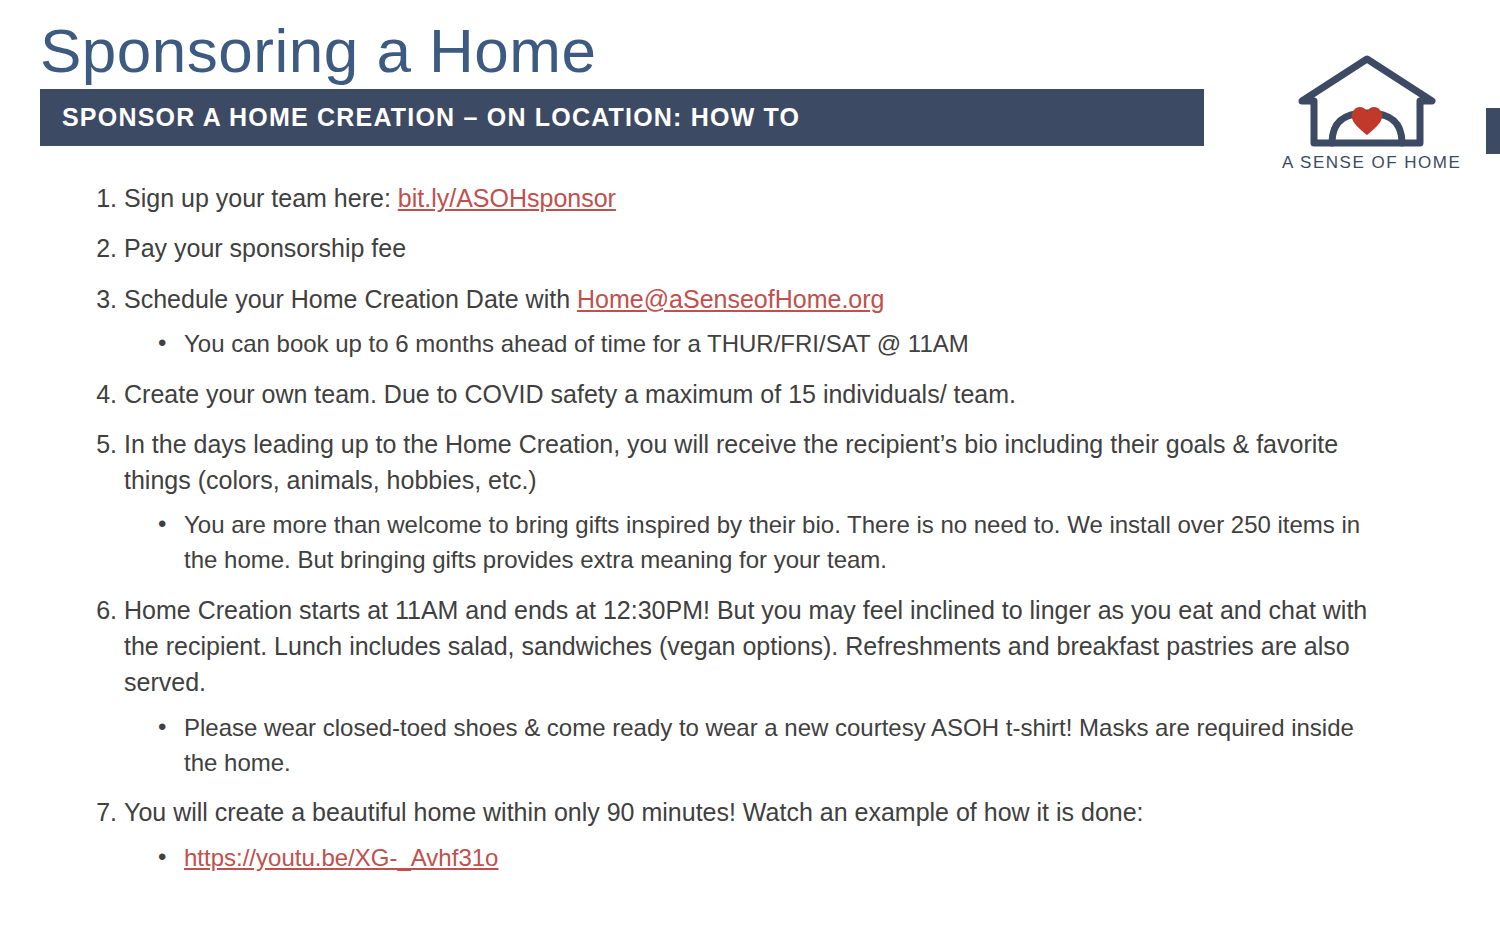Sponsoring a Home
Sponsor a Home Creation – On Location: How To
A SENSE OF HOME
Sign up your team here: bit.ly/ASOHsponsor
Pay your sponsorship fee
Schedule your Home Creation Date with Home@aSenseofHome.org
You can book up to 6 months ahead of time for a THUR/FRI/SAT @ 11AM
Create your own team. Due to COVID safety a maximum of 15 individuals/ team.
In the days leading up to the Home Creation, you will receive the recipient’s bio including their goals & favorite things (colors, animals, hobbies, etc.)
You are more than welcome to bring gifts inspired by their bio. There is no need to. We install over 250 items in the home. But bringing gifts provides extra meaning for your team.
Home Creation starts at 11AM and ends at 12:30PM! But you may feel inclined to linger as you eat and chat with the recipient. Lunch includes salad, sandwiches (vegan options). Refreshments and breakfast pastries are also served.
Please wear closed-toed shoes & come ready to wear a new courtesy ASOH t-shirt! Masks are required inside the home.
You will create a beautiful home within only 90 minutes! Watch an example of how it is done:
https://youtu.be/XG-_Avhf31o